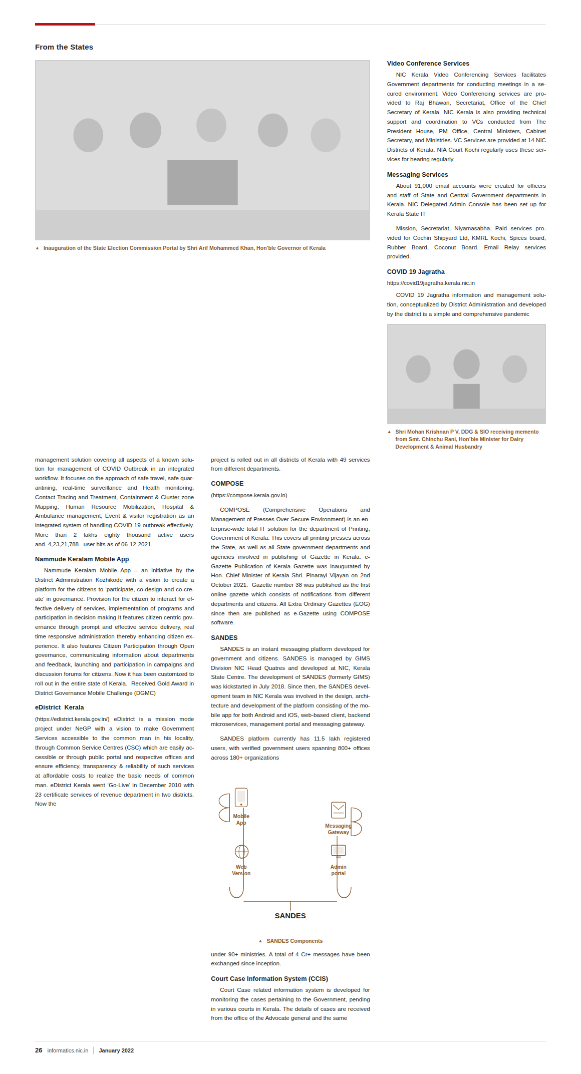From the States
▲ Inauguration of the State Election Commission Portal by Shri Arif Mohammed Khan, Hon’ble Governor of Kerala
Video Conference Services
NIC Kerala Video Conferencing Services facilitates Government departments for conducting meetings in a secured environment. Video Conferencing services are provided to Raj Bhawan, Secretariat, Office of the Chief Secretary of Kerala. NIC Kerala is also providing technical support and coordination to VCs conducted from The President House, PM Office, Central Ministers, Cabinet Secretary, and Ministries. VC Services are provided at 14 NIC Districts of Kerala. NIA Court Kochi regularly uses these services for hearing regularly.
Messaging Services
About 91,000 email accounts were created for officers and staff of State and Central Government departments in Kerala. NIC Delegated Admin Console has been set up for Kerala State IT
Mission, Secretariat, Niyamasabha. Paid services provided for Cochin Shipyard Ltd, KMRL Kochi, Spices board, Rubber Board, Coconut Board. Email Relay services provided.
COVID 19 Jagratha
https://covid19jagratha.kerala.nic.in
COVID 19 Jagratha information and management solution, conceptualized by District Administration and developed by the district is a simple and comprehensive pandemic
▲ Shri Mohan Krishnan P V, DDG & SIO receiving memento from Smt. Chinchu Rani, Hon’ble Minister for Dairy Development & Animal Husbandry
management solution covering all aspects of a known solution for management of COVID Outbreak in an integrated workflow. It focuses on the approach of safe travel, safe quarantining, real-time surveillance and Health monitoring, Contact Tracing and Treatment, Containment & Cluster zone Mapping, Human Resource Mobilization, Hospital & Ambulance management, Event & visitor registration as an integrated system of handling COVID 19 outbreak effectively. More than 2 lakhs eighty thousand active users and 4,23,21,788 user hits as of 06-12-2021.
Nammude Keralam Mobile App
Nammude Keralam Mobile App – an initiative by the District Administration Kozhikode with a vision to create a platform for the citizens to ‘participate, co-design and co-create’ in governance. Provision for the citizen to interact for effective delivery of services, implementation of programs and participation in decision making It features citizen centric governance through prompt and effective service delivery, real time responsive administration thereby enhancing citizen experience. It also features Citizen Participation through Open governance, communicating information about departments and feedback, launching and participation in campaigns and discussion forums for citizens. Now it has been customized to roll out in the entire state of Kerala. Received Gold Award in District Governance Mobile Challenge (DGMC)
eDistrict Kerala
(https://edistrict.kerala.gov.in/) eDistrict is a mission mode project under NeGP with a vision to make Government Services accessible to the common man in his locality, through Common Service Centres (CSC) which are easily accessible or through public portal and respective offices and ensure efficiency, transparency & reliability of such services at affordable costs to realize the basic needs of common man. eDistrict Kerala went ‘Go-Live’ in December 2010 with 23 certificate services of revenue department in two districts. Now the
project is rolled out in all districts of Kerala with 49 services from different departments.
COMPOSE
(https://compose.kerala.gov.in)
COMPOSE (Comprehensive Operations and Management of Presses Over Secure Environment) is an enterprise-wide total IT solution for the department of Printing, Government of Kerala. This covers all printing presses across the State, as well as all State government departments and agencies involved in publishing of Gazette in Kerala. e-Gazette Publication of Kerala Gazette was inaugurated by Hon. Chief Minister of Kerala Shri. Pinarayi Vijayan on 2nd October 2021. Gazette number 38 was published as the first online gazette which consists of notifications from different departments and citizens. All Extra Ordinary Gazettes (EOG) since then are published as e-Gazette using COMPOSE software.
SANDES
SANDES is an instant messaging platform developed for government and citizens. SANDES is managed by GIMS Division NIC Head Quatres and developed at NIC, Kerala State Centre. The development of SANDES (formerly GIMS) was kickstarted in July 2018. Since then, the SANDES development team in NIC Kerala was involved in the design, architecture and development of the platform consisting of the mobile app for both Android and iOS, web-based client, backend microservices, management portal and messaging gateway.
SANDES platform currently has 11.5 lakh registered users, with verified government users spanning 800+ offices across 180+ organizations
Mobile App Messaging Gateway Web Version Admin portal SANDES
▲ SANDES Components
under 90+ ministries. A total of 4 Cr+ messages have been exchanged since inception.
Court Case Information System (CCIS)
Court Case related information system is developed for monitoring the cases pertaining to the Government, pending in various courts in Kerala. The details of cases are received from the office of the Advocate general and the same
26 informatics.nic.in January 2022